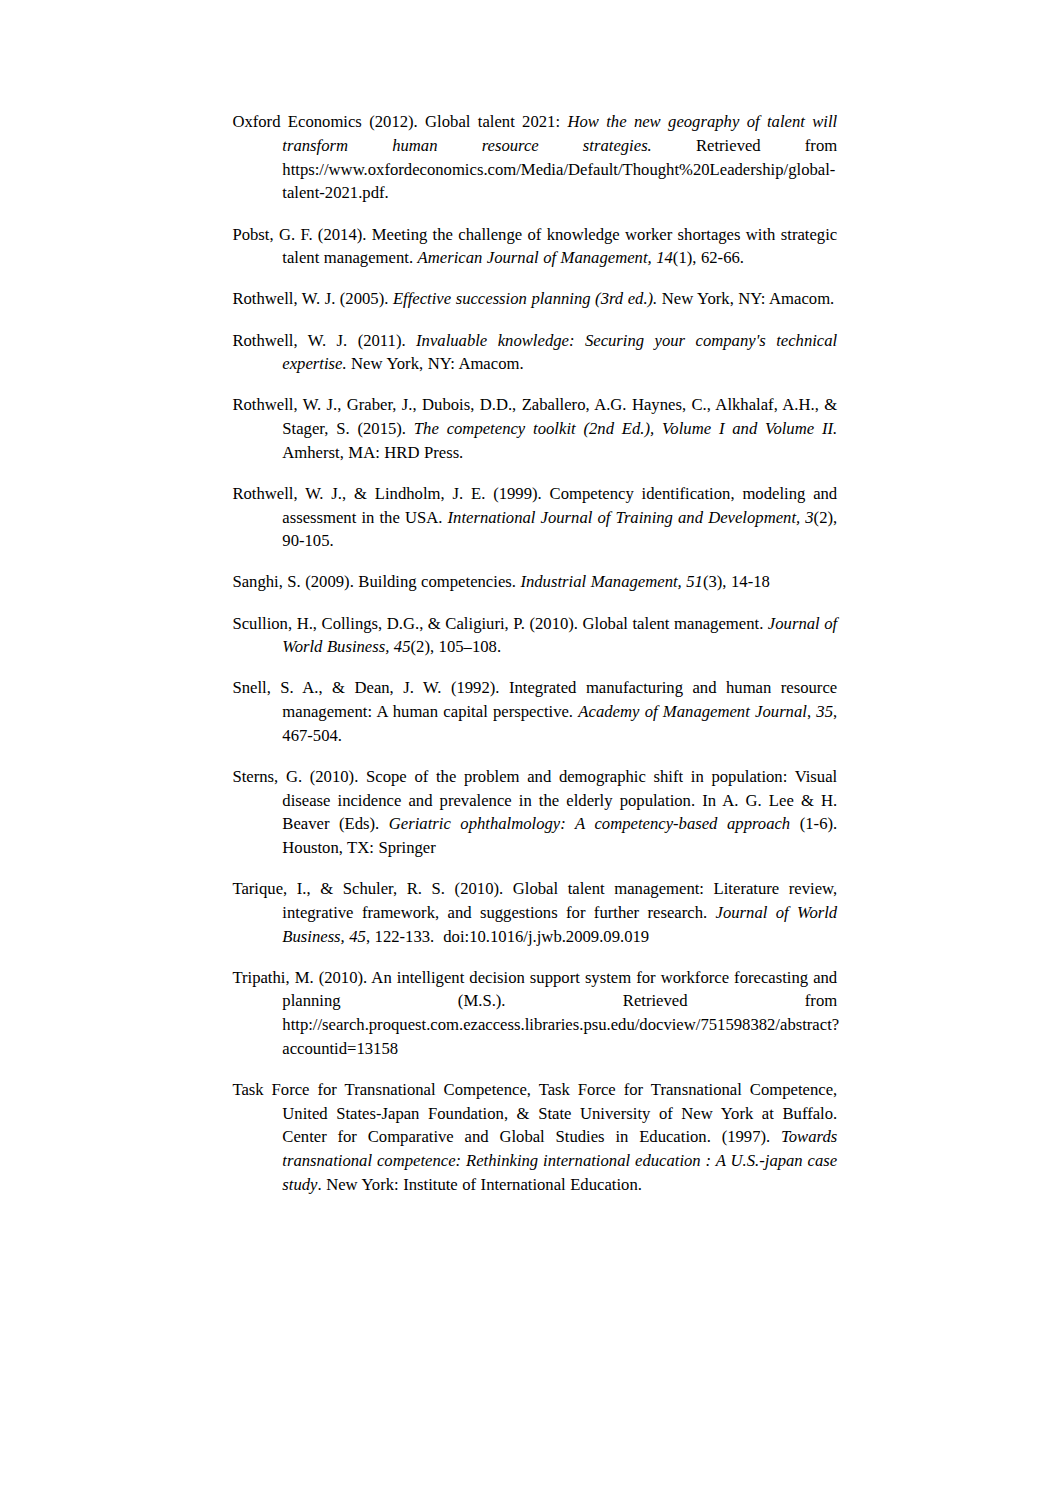Oxford Economics (2012). Global talent 2021: How the new geography of talent will transform human resource strategies. Retrieved from https://www.oxfordeconomics.com/Media/Default/Thought%20Leadership/global-talent-2021.pdf.
Pobst, G. F. (2014). Meeting the challenge of knowledge worker shortages with strategic talent management. American Journal of Management, 14(1), 62-66.
Rothwell, W. J. (2005). Effective succession planning (3rd ed.). New York, NY: Amacom.
Rothwell, W. J. (2011). Invaluable knowledge: Securing your company's technical expertise. New York, NY: Amacom.
Rothwell, W. J., Graber, J., Dubois, D.D., Zaballero, A.G. Haynes, C., Alkhalaf, A.H., & Stager, S. (2015). The competency toolkit (2nd Ed.), Volume I and Volume II. Amherst, MA: HRD Press.
Rothwell, W. J., & Lindholm, J. E. (1999). Competency identification, modeling and assessment in the USA. International Journal of Training and Development, 3(2), 90-105.
Sanghi, S. (2009). Building competencies. Industrial Management, 51(3), 14-18
Scullion, H., Collings, D.G., & Caligiuri, P. (2010). Global talent management. Journal of World Business, 45(2), 105–108.
Snell, S. A., & Dean, J. W. (1992). Integrated manufacturing and human resource management: A human capital perspective. Academy of Management Journal, 35, 467-504.
Sterns, G. (2010). Scope of the problem and demographic shift in population: Visual disease incidence and prevalence in the elderly population. In A. G. Lee & H. Beaver (Eds). Geriatric ophthalmology: A competency-based approach (1-6). Houston, TX: Springer
Tarique, I., & Schuler, R. S. (2010). Global talent management: Literature review, integrative framework, and suggestions for further research. Journal of World Business, 45, 122-133. doi:10.1016/j.jwb.2009.09.019
Tripathi, M. (2010). An intelligent decision support system for workforce forecasting and planning (M.S.). Retrieved from http://search.proquest.com.ezaccess.libraries.psu.edu/docview/751598382/abstract?accountid=13158
Task Force for Transnational Competence, Task Force for Transnational Competence, United States-Japan Foundation, & State University of New York at Buffalo. Center for Comparative and Global Studies in Education. (1997). Towards transnational competence: Rethinking international education : A U.S.-japan case study. New York: Institute of International Education.